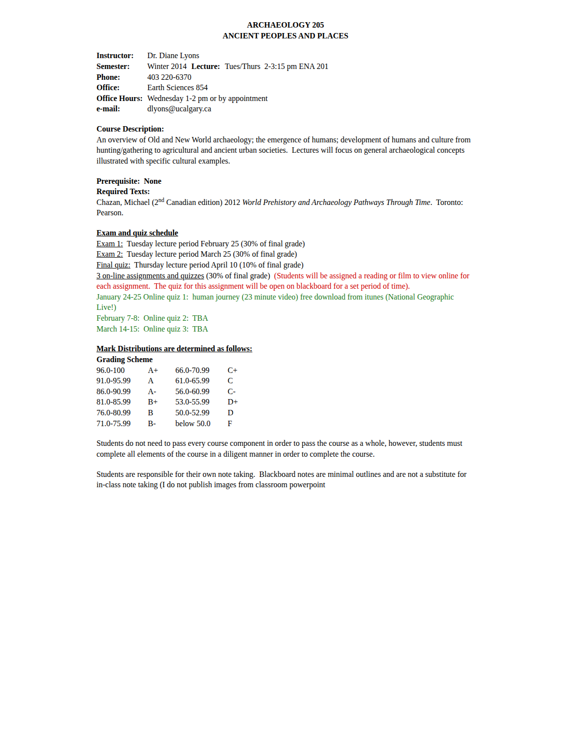ARCHAEOLOGY 205
ANCIENT PEOPLES AND PLACES
| Instructor: | Dr. Diane Lyons |
| Semester: | Winter 2014 | Lecture: | Tues/Thurs 2-3:15 pm ENA 201 |
| Phone: | 403 220-6370 |
| Office: | Earth Sciences 854 |
| Office Hours: | Wednesday 1-2 pm or by appointment |
| e-mail: | dlyons@ucalgary.ca |
Course Description:
An overview of Old and New World archaeology; the emergence of humans; development of humans and culture from hunting/gathering to agricultural and ancient urban societies. Lectures will focus on general archaeological concepts illustrated with specific cultural examples.
Prerequisite: None
Required Texts:
Chazan, Michael (2nd Canadian edition) 2012 World Prehistory and Archaeology Pathways Through Time. Toronto: Pearson.
Exam and quiz schedule
Exam 1: Tuesday lecture period February 25 (30% of final grade)
Exam 2: Tuesday lecture period March 25 (30% of final grade)
Final quiz: Thursday lecture period April 10 (10% of final grade)
3 on-line assignments and quizzes (30% of final grade) (Students will be assigned a reading or film to view online for each assignment. The quiz for this assignment will be open on blackboard for a set period of time).
January 24-25 Online quiz 1: human journey (23 minute video) free download from itunes (National Geographic Live!)
February 7-8: Online quiz 2: TBA
March 14-15: Online quiz 3: TBA
Mark Distributions are determined as follows:
Grading Scheme
| 96.0-100 | A+ | 66.0-70.99 | C+ |
| 91.0-95.99 | A | 61.0-65.99 | C |
| 86.0-90.99 | A- | 56.0-60.99 | C- |
| 81.0-85.99 | B+ | 53.0-55.99 | D+ |
| 76.0-80.99 | B | 50.0-52.99 | D |
| 71.0-75.99 | B- | below 50.0 | F |
Students do not need to pass every course component in order to pass the course as a whole, however, students must complete all elements of the course in a diligent manner in order to complete the course.
Students are responsible for their own note taking. Blackboard notes are minimal outlines and are not a substitute for in-class note taking (I do not publish images from classroom powerpoint